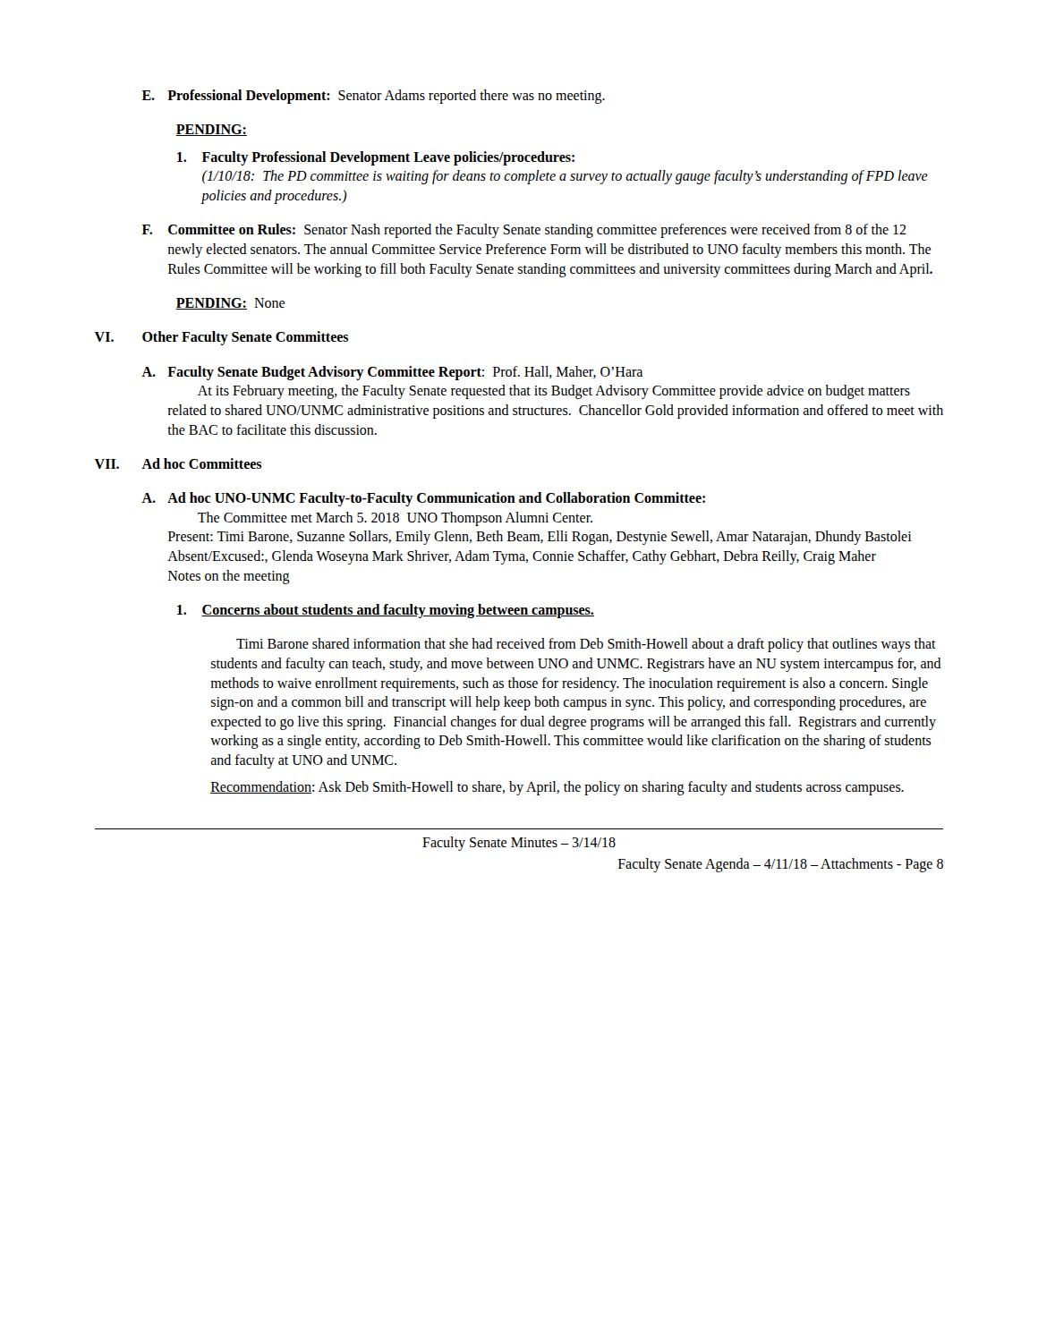E. Professional Development: Senator Adams reported there was no meeting.
PENDING:
1. Faculty Professional Development Leave policies/procedures:
(1/10/18: The PD committee is waiting for deans to complete a survey to actually gauge faculty’s understanding of FPD leave policies and procedures.)
F. Committee on Rules: Senator Nash reported the Faculty Senate standing committee preferences were received from 8 of the 12 newly elected senators. The annual Committee Service Preference Form will be distributed to UNO faculty members this month. The Rules Committee will be working to fill both Faculty Senate standing committees and university committees during March and April.
PENDING: None
VI. Other Faculty Senate Committees
A. Faculty Senate Budget Advisory Committee Report: Prof. Hall, Maher, O’Hara
At its February meeting, the Faculty Senate requested that its Budget Advisory Committee provide advice on budget matters related to shared UNO/UNMC administrative positions and structures. Chancellor Gold provided information and offered to meet with the BAC to facilitate this discussion.
VII. Ad hoc Committees
A. Ad hoc UNO-UNMC Faculty-to-Faculty Communication and Collaboration Committee:
The Committee met March 5. 2018 UNO Thompson Alumni Center.
Present: Timi Barone, Suzanne Sollars, Emily Glenn, Beth Beam, Elli Rogan, Destynie Sewell, Amar Natarajan, Dhundy Bastolei
Absent/Excused:, Glenda Woseyna Mark Shriver, Adam Tyma, Connie Schaffer, Cathy Gebhart, Debra Reilly, Craig Maher
Notes on the meeting
1. Concerns about students and faculty moving between campuses.
Timi Barone shared information that she had received from Deb Smith-Howell about a draft policy that outlines ways that students and faculty can teach, study, and move between UNO and UNMC. Registrars have an NU system intercampus for, and methods to waive enrollment requirements, such as those for residency. The inoculation requirement is also a concern. Single sign-on and a common bill and transcript will help keep both campus in sync. This policy, and corresponding procedures, are expected to go live this spring. Financial changes for dual degree programs will be arranged this fall. Registrars and currently working as a single entity, according to Deb Smith-Howell. This committee would like clarification on the sharing of students and faculty at UNO and UNMC.
Recommendation: Ask Deb Smith-Howell to share, by April, the policy on sharing faculty and students across campuses.
Faculty Senate Minutes – 3/14/18
Faculty Senate Agenda – 4/11/18 – Attachments - Page 8